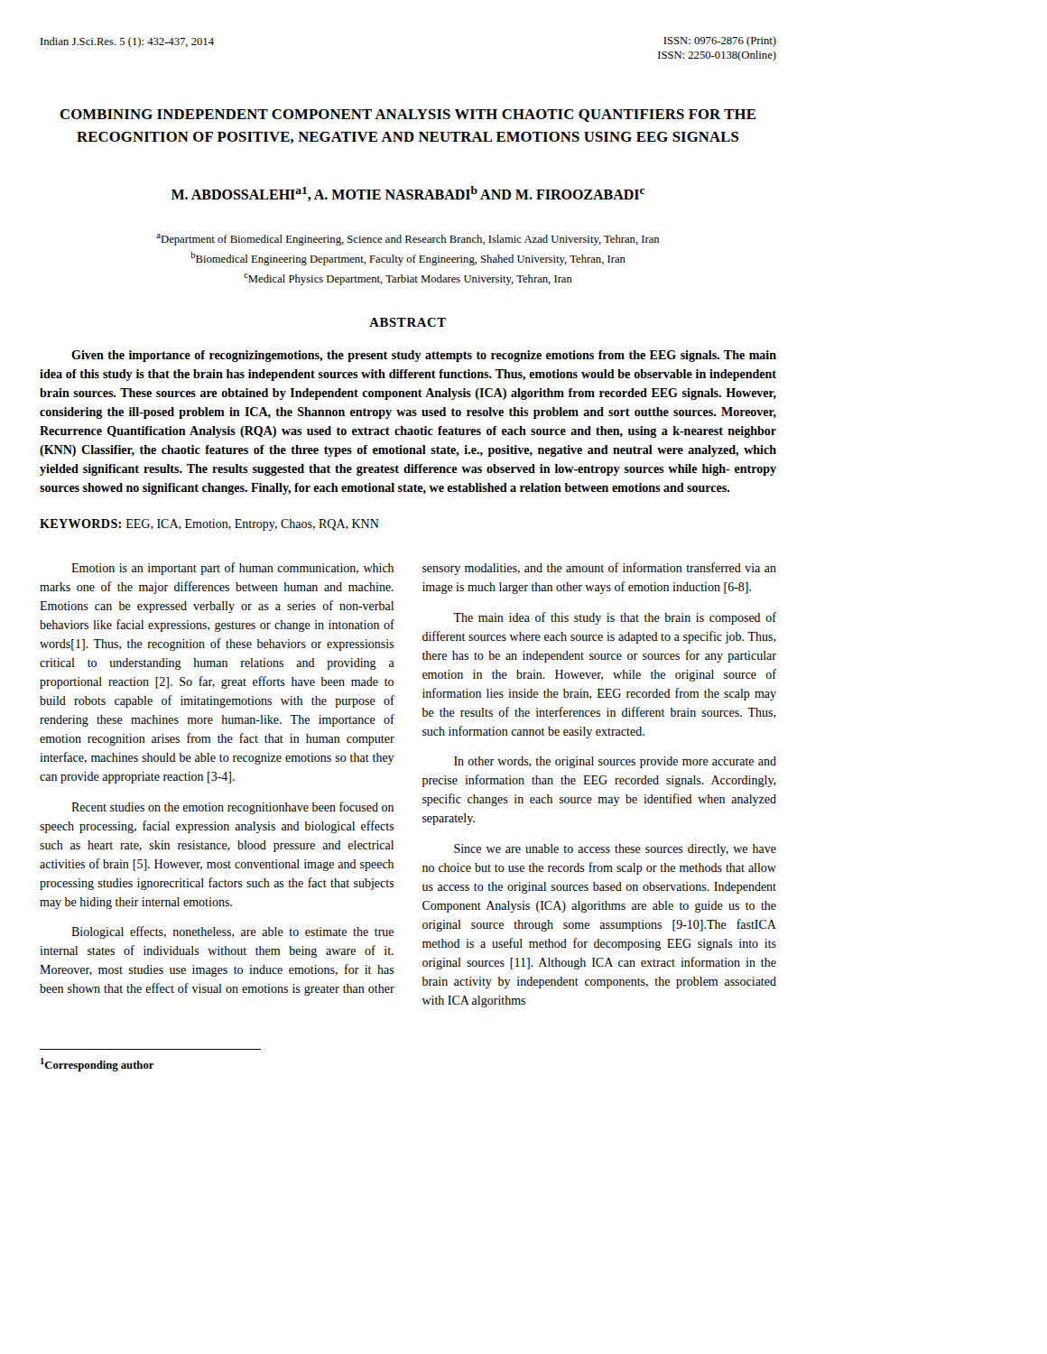Indian J.Sci.Res. 5 (1): 432-437, 2014
ISSN: 0976-2876 (Print)
ISSN: 2250-0138(Online)
Combining Independent Component Analysis with Chaotic Quantifiers for the Recognition of Positive, Negative and Neutral Emotions Using EEG Signals
M. ABDOSSALEHIa1, A. MOTIE NASRABADIb AND M. FIROOZABADIc
aDepartment of Biomedical Engineering, Science and Research Branch, Islamic Azad University, Tehran, Iran
bBiomedical Engineering Department, Faculty of Engineering, Shahed University, Tehran, Iran
cMedical Physics Department, Tarbiat Modares University, Tehran, Iran
ABSTRACT
Given the importance of recognizingemotions, the present study attempts to recognize emotions from the EEG signals. The main idea of this study is that the brain has independent sources with different functions. Thus, emotions would be observable in independent brain sources. These sources are obtained by Independent component Analysis (ICA) algorithm from recorded EEG signals. However, considering the ill-posed problem in ICA, the Shannon entropy was used to resolve this problem and sort outthe sources. Moreover, Recurrence Quantification Analysis (RQA) was used to extract chaotic features of each source and then, using a k-nearest neighbor (KNN) Classifier, the chaotic features of the three types of emotional state, i.e., positive, negative and neutral were analyzed, which yielded significant results. The results suggested that the greatest difference was observed in low-entropy sources while high- entropy sources showed no significant changes. Finally, for each emotional state, we established a relation between emotions and sources.
KEYWORDS: EEG, ICA, Emotion, Entropy, Chaos, RQA, KNN
Emotion is an important part of human communication, which marks one of the major differences between human and machine. Emotions can be expressed verbally or as a series of non-verbal behaviors like facial expressions, gestures or change in intonation of words[1]. Thus, the recognition of these behaviors or expressionsis critical to understanding human relations and providing a proportional reaction [2]. So far, great efforts have been made to build robots capable of imitatingemotions with the purpose of rendering these machines more human-like. The importance of emotion recognition arises from the fact that in human computer interface, machines should be able to recognize emotions so that they can provide appropriate reaction [3-4].
Recent studies on the emotion recognitionhave been focused on speech processing, facial expression analysis and biological effects such as heart rate, skin resistance, blood pressure and electrical activities of brain [5]. However, most conventional image and speech processing studies ignorecritical factors such as the fact that subjects may be hiding their internal emotions.
Biological effects, nonetheless, are able to estimate the true internal states of individuals without them being aware of it. Moreover, most studies use images to induce emotions, for it has been shown that the effect of visual on emotions is greater than other sensory modalities, and the amount of information transferred via an image is much larger than other ways of emotion induction [6-8].
The main idea of this study is that the brain is composed of different sources where each source is adapted to a specific job. Thus, there has to be an independent source or sources for any particular emotion in the brain. However, while the original source of information lies inside the brain, EEG recorded from the scalp may be the results of the interferences in different brain sources. Thus, such information cannot be easily extracted.
In other words, the original sources provide more accurate and precise information than the EEG recorded signals. Accordingly, specific changes in each source may be identified when analyzed separately.
Since we are unable to access these sources directly, we have no choice but to use the records from scalp or the methods that allow us access to the original sources based on observations. Independent Component Analysis (ICA) algorithms are able to guide us to the original source through some assumptions [9-10].The fastICA method is a useful method for decomposing EEG signals into its original sources [11]. Although ICA can extract information in the brain activity by independent components, the problem associated with ICA algorithms
1Corresponding author